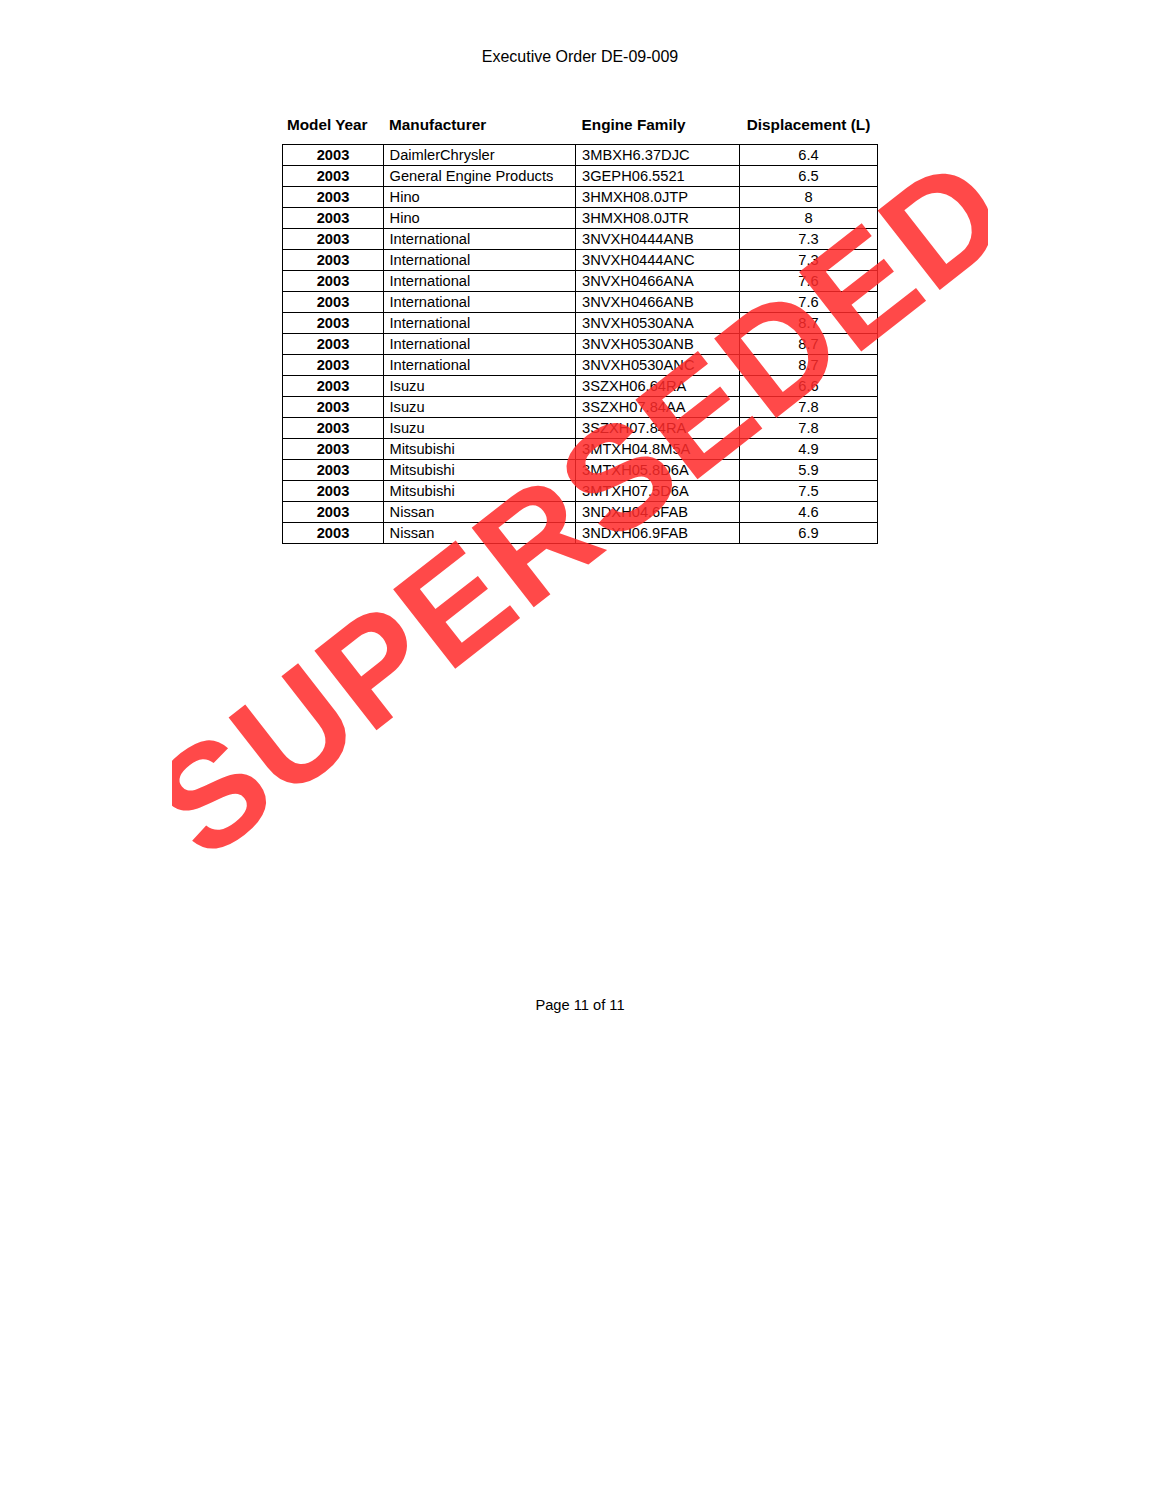Executive Order DE-09-009
| Model Year | Manufacturer | Engine Family | Displacement (L) |
| --- | --- | --- | --- |
| 2003 | DaimlerChrysler | 3MBXH6.37DJC | 6.4 |
| 2003 | General Engine Products | 3GEPH06.5521 | 6.5 |
| 2003 | Hino | 3HMXH08.0JTP | 8 |
| 2003 | Hino | 3HMXH08.0JTR | 8 |
| 2003 | International | 3NVXH0444ANB | 7.3 |
| 2003 | International | 3NVXH0444ANC | 7.3 |
| 2003 | International | 3NVXH0466ANA | 7.6 |
| 2003 | International | 3NVXH0466ANB | 7.6 |
| 2003 | International | 3NVXH0530ANA | 8.7 |
| 2003 | International | 3NVXH0530ANB | 8.7 |
| 2003 | International | 3NVXH0530ANC | 8.7 |
| 2003 | Isuzu | 3SZXH06.64RA | 6.6 |
| 2003 | Isuzu | 3SZXH07.84AA | 7.8 |
| 2003 | Isuzu | 3SZXH07.84RA | 7.8 |
| 2003 | Mitsubishi | 3MTXH04.8M5A | 4.9 |
| 2003 | Mitsubishi | 3MTXH05.8D6A | 5.9 |
| 2003 | Mitsubishi | 3MTXH07.5D6A | 7.5 |
| 2003 | Nissan | 3NDXH04.6FAB | 4.6 |
| 2003 | Nissan | 3NDXH06.9FAB | 6.9 |
SUPERSEDED
Page 11 of 11